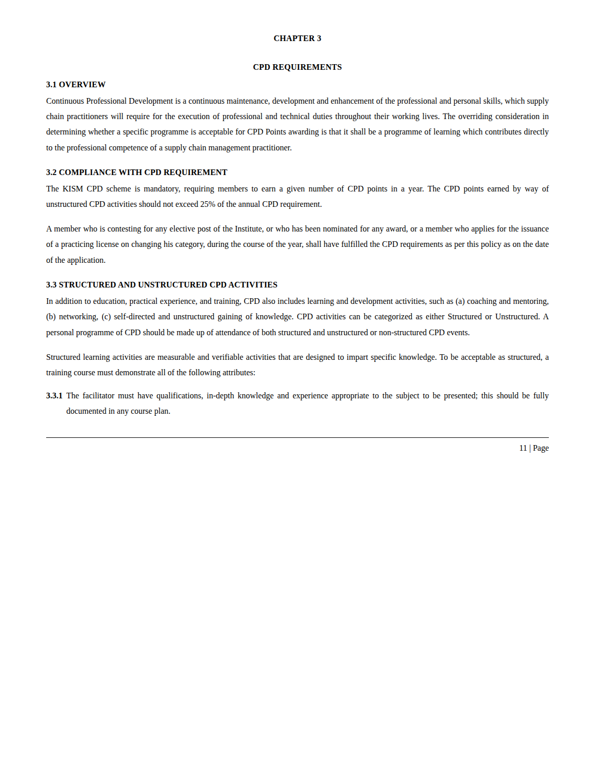CHAPTER 3
CPD REQUIREMENTS
3.1 OVERVIEW
Continuous Professional Development is a continuous maintenance, development and enhancement of the professional and personal skills, which supply chain practitioners will require for the execution of professional and technical duties throughout their working lives. The overriding consideration in determining whether a specific programme is acceptable for CPD Points awarding is that it shall be a programme of learning which contributes directly to the professional competence of a supply chain management practitioner.
3.2 COMPLIANCE WITH CPD REQUIREMENT
The KISM CPD scheme is mandatory, requiring members to earn a given number of CPD points in a year. The CPD points earned by way of unstructured CPD activities should not exceed 25% of the annual CPD requirement.
A member who is contesting for any elective post of the Institute, or who has been nominated for any award, or a member who applies for the issuance of a practicing license on changing his category, during the course of the year, shall have fulfilled the CPD requirements as per this policy as on the date of the application.
3.3 STRUCTURED AND UNSTRUCTURED CPD ACTIVITIES
In addition to education, practical experience, and training, CPD also includes learning and development activities, such as (a) coaching and mentoring, (b) networking, (c) self-directed and unstructured gaining of knowledge. CPD activities can be categorized as either Structured or Unstructured. A personal programme of CPD should be made up of attendance of both structured and unstructured or non-structured CPD events.
Structured learning activities are measurable and verifiable activities that are designed to impart specific knowledge. To be acceptable as structured, a training course must demonstrate all of the following attributes:
3.3.1 The facilitator must have qualifications, in-depth knowledge and experience appropriate to the subject to be presented; this should be fully documented in any course plan.
11 | Page